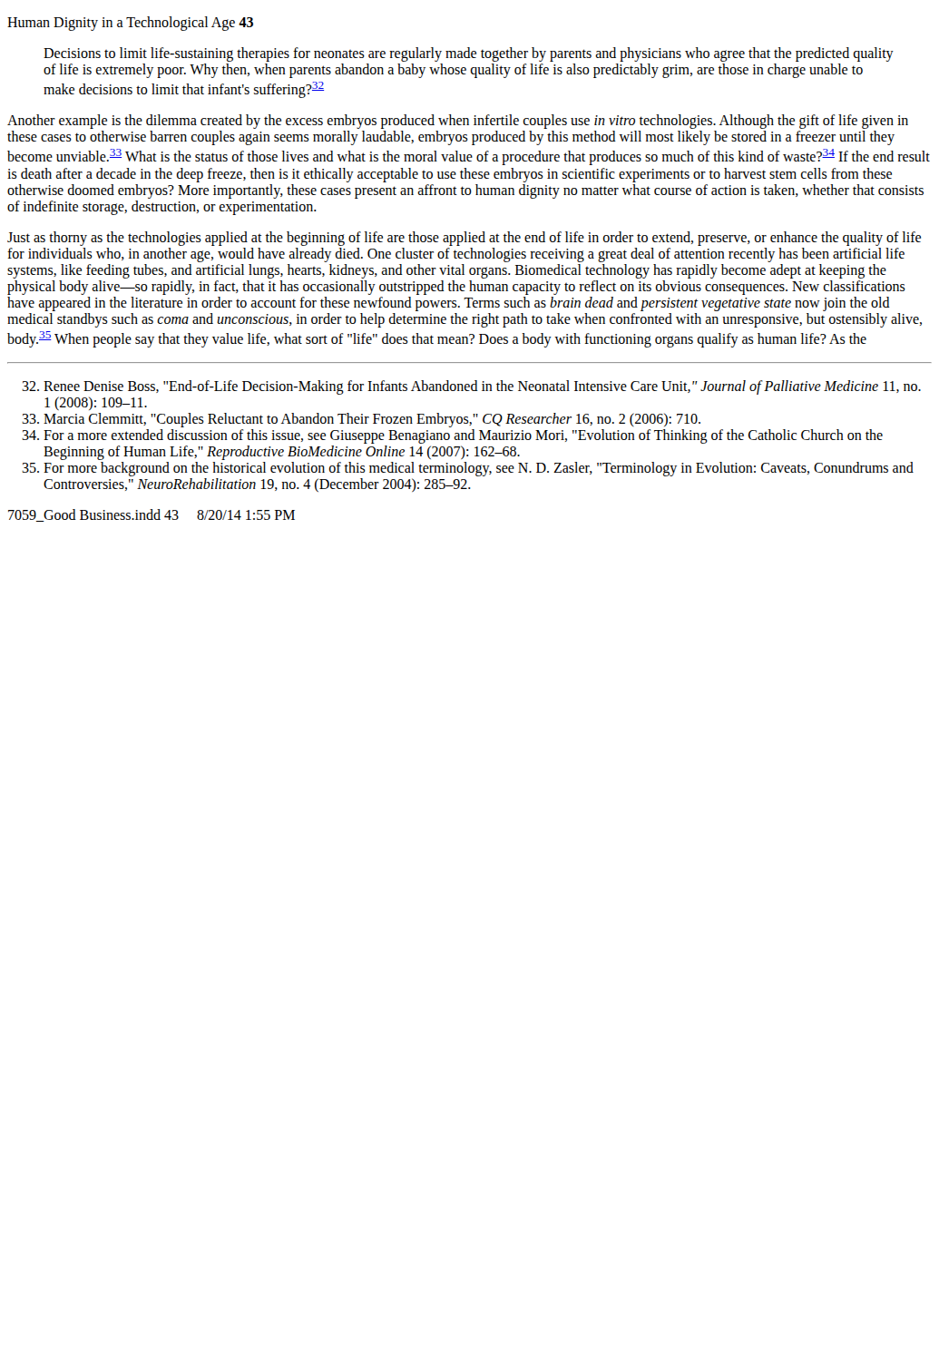Human Dignity in a Technological Age 43
Decisions to limit life-sustaining therapies for neonates are regularly made together by parents and physicians who agree that the predicted quality of life is extremely poor. Why then, when parents abandon a baby whose quality of life is also predictably grim, are those in charge unable to make decisions to limit that infant's suffering?32
Another example is the dilemma created by the excess embryos produced when infertile couples use in vitro technologies. Although the gift of life given in these cases to otherwise barren couples again seems morally laudable, embryos produced by this method will most likely be stored in a freezer until they become unviable.33 What is the status of those lives and what is the moral value of a procedure that produces so much of this kind of waste?34 If the end result is death after a decade in the deep freeze, then is it ethically acceptable to use these embryos in scientific experiments or to harvest stem cells from these otherwise doomed embryos? More importantly, these cases present an affront to human dignity no matter what course of action is taken, whether that consists of indefinite storage, destruction, or experimentation.
Just as thorny as the technologies applied at the beginning of life are those applied at the end of life in order to extend, preserve, or enhance the quality of life for individuals who, in another age, would have already died. One cluster of technologies receiving a great deal of attention recently has been artificial life systems, like feeding tubes, and artificial lungs, hearts, kidneys, and other vital organs. Biomedical technology has rapidly become adept at keeping the physical body alive—so rapidly, in fact, that it has occasionally outstripped the human capacity to reflect on its obvious consequences. New classifications have appeared in the literature in order to account for these newfound powers. Terms such as brain dead and persistent vegetative state now join the old medical standbys such as coma and unconscious, in order to help determine the right path to take when confronted with an unresponsive, but ostensibly alive, body.35 When people say that they value life, what sort of "life" does that mean? Does a body with functioning organs qualify as human life? As the
Renee Denise Boss, "End-of-Life Decision-Making for Infants Abandoned in the Neonatal Intensive Care Unit," Journal of Palliative Medicine 11, no. 1 (2008): 109–11.
Marcia Clemmitt, "Couples Reluctant to Abandon Their Frozen Embryos," CQ Researcher 16, no. 2 (2006): 710.
For a more extended discussion of this issue, see Giuseppe Benagiano and Maurizio Mori, "Evolution of Thinking of the Catholic Church on the Beginning of Human Life," Reproductive BioMedicine Online 14 (2007): 162–68.
For more background on the historical evolution of this medical terminology, see N. D. Zasler, "Terminology in Evolution: Caveats, Conundrums and Controversies," NeuroRehabilitation 19, no. 4 (December 2004): 285–92.
7059_Good Business.indd 43 8/20/14 1:55 PM